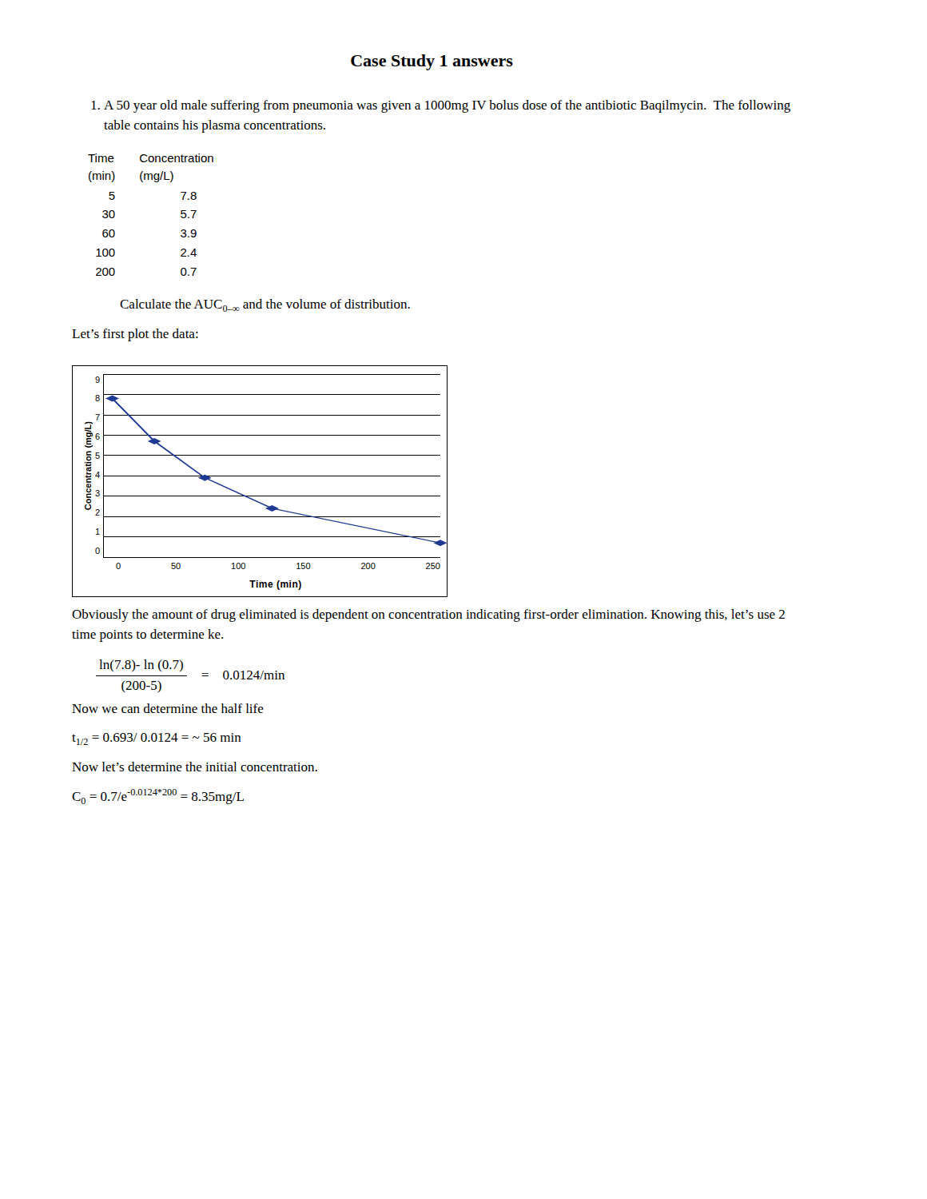Case Study 1 answers
A 50 year old male suffering from pneumonia was given a 1000mg IV bolus dose of the antibiotic Baqilmycin. The following table contains his plasma concentrations.
| Time (min) | Concentration (mg/L) |
| --- | --- |
| 5 | 7.8 |
| 30 | 5.7 |
| 60 | 3.9 |
| 100 | 2.4 |
| 200 | 0.7 |
Calculate the AUC0–∞ and the volume of distribution.
Let’s first plot the data:
Concentration (mg/L)
9 8 7 6 5 4 3 2 1 0
0 50 100 150 200 250
Time (min)
Obviously the amount of drug eliminated is dependent on concentration indicating first-order elimination. Knowing this, let’s use 2 time points to determine ke.
ln(7.8)- ln (0.7) (200-5) = 0.0124/min
Now we can determine the half life
t1/2 = 0.693/ 0.0124 = ~ 56 min
Now let’s determine the initial concentration.
C0 = 0.7/e-0.0124*200 = 8.35mg/L